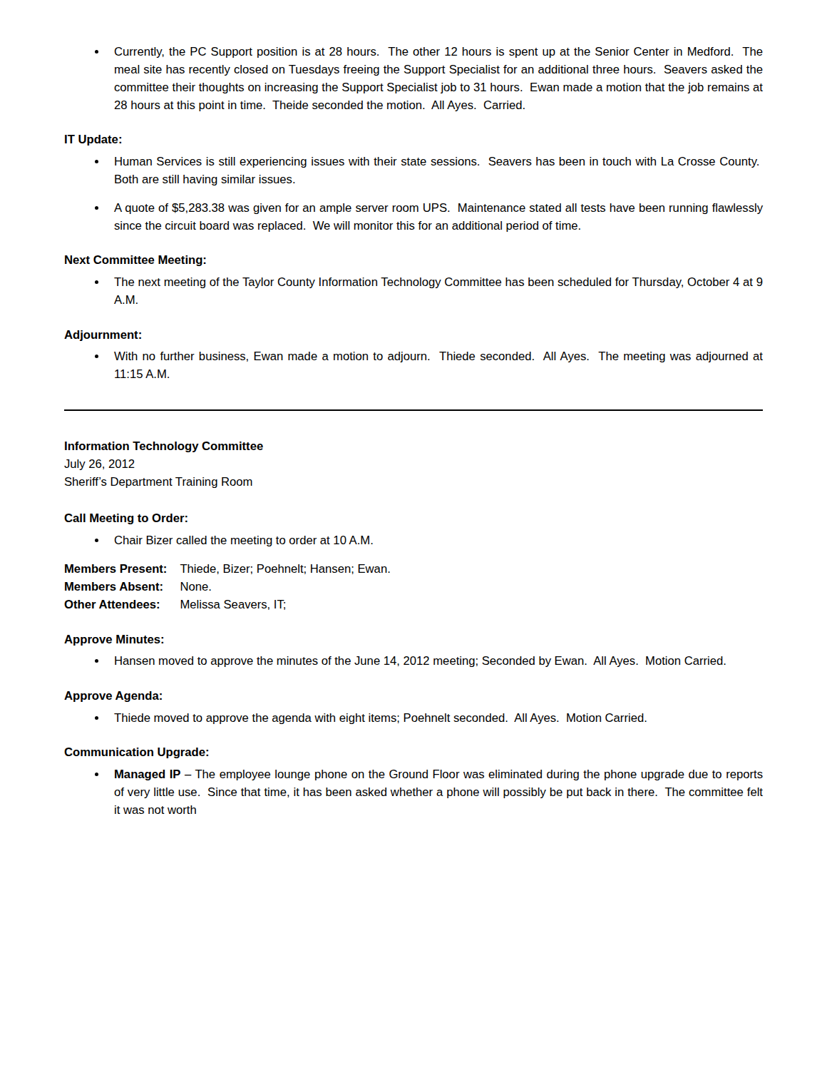Currently, the PC Support position is at 28 hours. The other 12 hours is spent up at the Senior Center in Medford. The meal site has recently closed on Tuesdays freeing the Support Specialist for an additional three hours. Seavers asked the committee their thoughts on increasing the Support Specialist job to 31 hours. Ewan made a motion that the job remains at 28 hours at this point in time. Theide seconded the motion. All Ayes. Carried.
IT Update:
Human Services is still experiencing issues with their state sessions. Seavers has been in touch with La Crosse County. Both are still having similar issues.
A quote of $5,283.38 was given for an ample server room UPS. Maintenance stated all tests have been running flawlessly since the circuit board was replaced. We will monitor this for an additional period of time.
Next Committee Meeting:
The next meeting of the Taylor County Information Technology Committee has been scheduled for Thursday, October 4 at 9 A.M.
Adjournment:
With no further business, Ewan made a motion to adjourn. Thiede seconded. All Ayes. The meeting was adjourned at 11:15 A.M.
Information Technology Committee
July 26, 2012
Sheriff’s Department Training Room
Call Meeting to Order:
Chair Bizer called the meeting to order at 10 A.M.
| Members Present: | Thiede, Bizer; Poehnelt; Hansen; Ewan. |
| Members Absent: | None. |
| Other Attendees: | Melissa Seavers, IT; |
Approve Minutes:
Hansen moved to approve the minutes of the June 14, 2012 meeting; Seconded by Ewan. All Ayes. Motion Carried.
Approve Agenda:
Thiede moved to approve the agenda with eight items; Poehnelt seconded. All Ayes. Motion Carried.
Communication Upgrade:
Managed IP – The employee lounge phone on the Ground Floor was eliminated during the phone upgrade due to reports of very little use. Since that time, it has been asked whether a phone will possibly be put back in there. The committee felt it was not worth